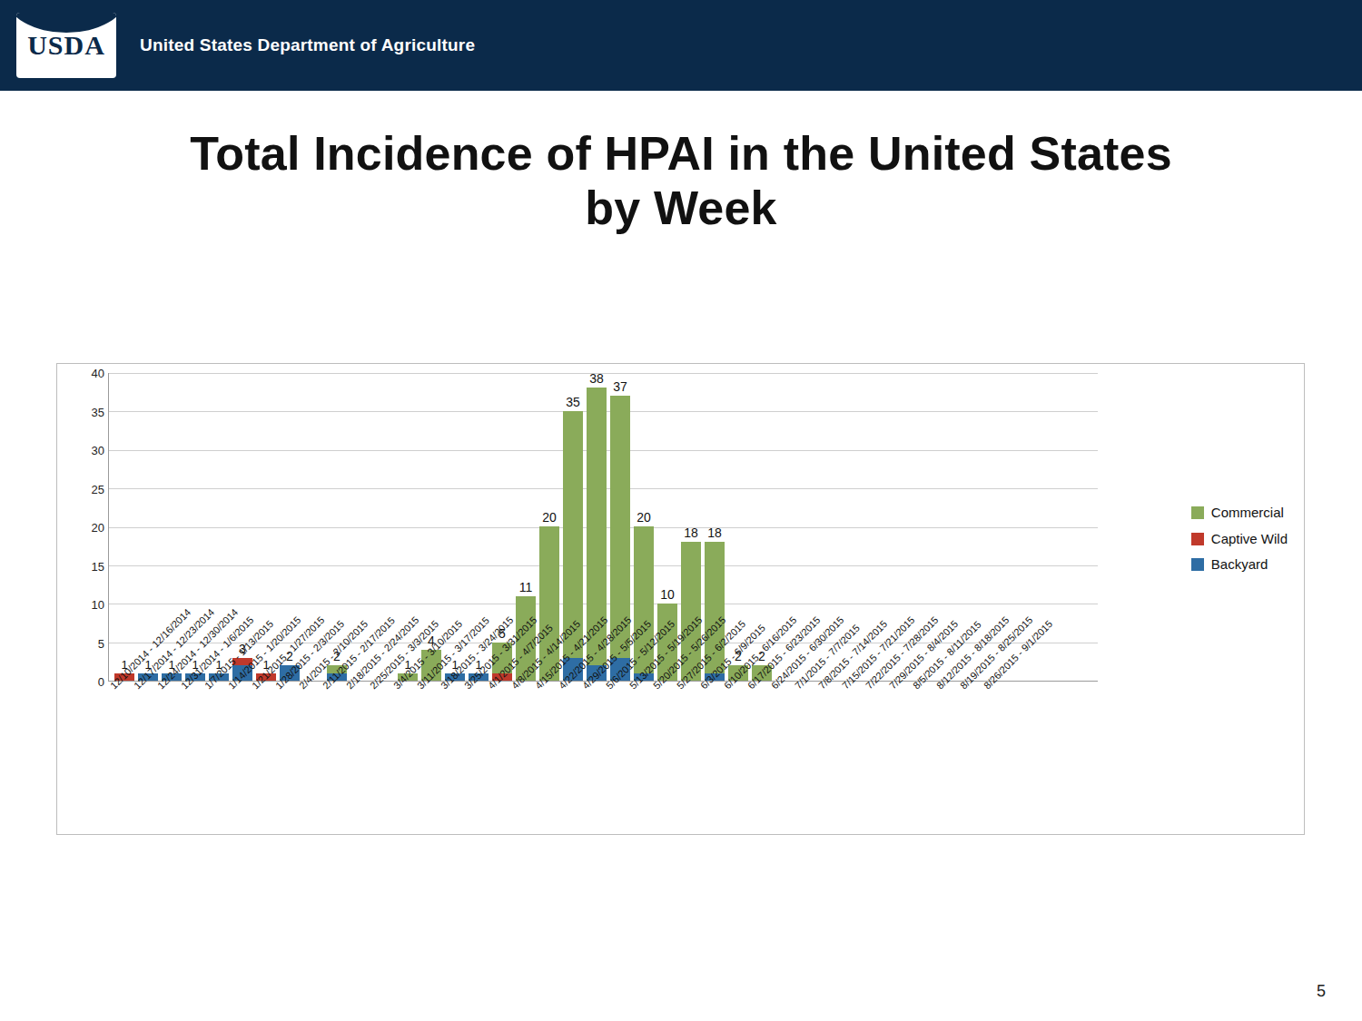USDA
United States Department of Agriculture
Total Incidence of HPAI in the United States
by Week
40
35
30
25
20
15
10
5
0
1
1
1
1
1
3
1
2
2
1
4
1
1
5
11
20
35
38
37
20
10
18
18
2
2
12/10/2014 - 12/16/2014
12/17/2014 - 12/23/2014
12/24/2014 - 12/30/2014
12/31/2014 - 1/6/2015
1/7/2015 - 1/13/2015
1/14/2015 - 1/20/2015
1/21/2015 - 1/27/2015
1/28/2015 - 2/3/2015
2/4/2015 - 2/10/2015
2/11/2015 - 2/17/2015
2/18/2015 - 2/24/2015
2/25/2015 - 3/3/2015
3/4/2015 - 3/10/2015
3/11/2015 - 3/17/2015
3/18/2015 - 3/24/2015
3/25/2015 - 3/31/2015
4/1/2015 - 4/7/2015
4/8/2015 - 4/14/2015
4/15/2015 - 4/21/2015
4/22/2015 - 4/28/2015
4/29/2015 - 5/5/2015
5/6/2015 - 5/12/2015
5/13/2015 - 5/19/2015
5/20/2015 - 5/26/2015
5/27/2015 - 6/2/2015
6/3/2015 - 6/9/2015
6/10/2015 - 6/16/2015
6/17/2015 - 6/23/2015
6/24/2015 - 6/30/2015
7/1/2015 - 7/7/2015
7/8/2015 - 7/14/2015
7/15/2015 - 7/21/2015
7/22/2015 - 7/28/2015
7/29/2015 - 8/4/2015
8/5/2015 - 8/11/2015
8/12/2015 - 8/18/2015
8/19/2015 - 8/25/2015
8/26/2015 - 9/1/2015
Commercial
Captive Wild
Backyard
5